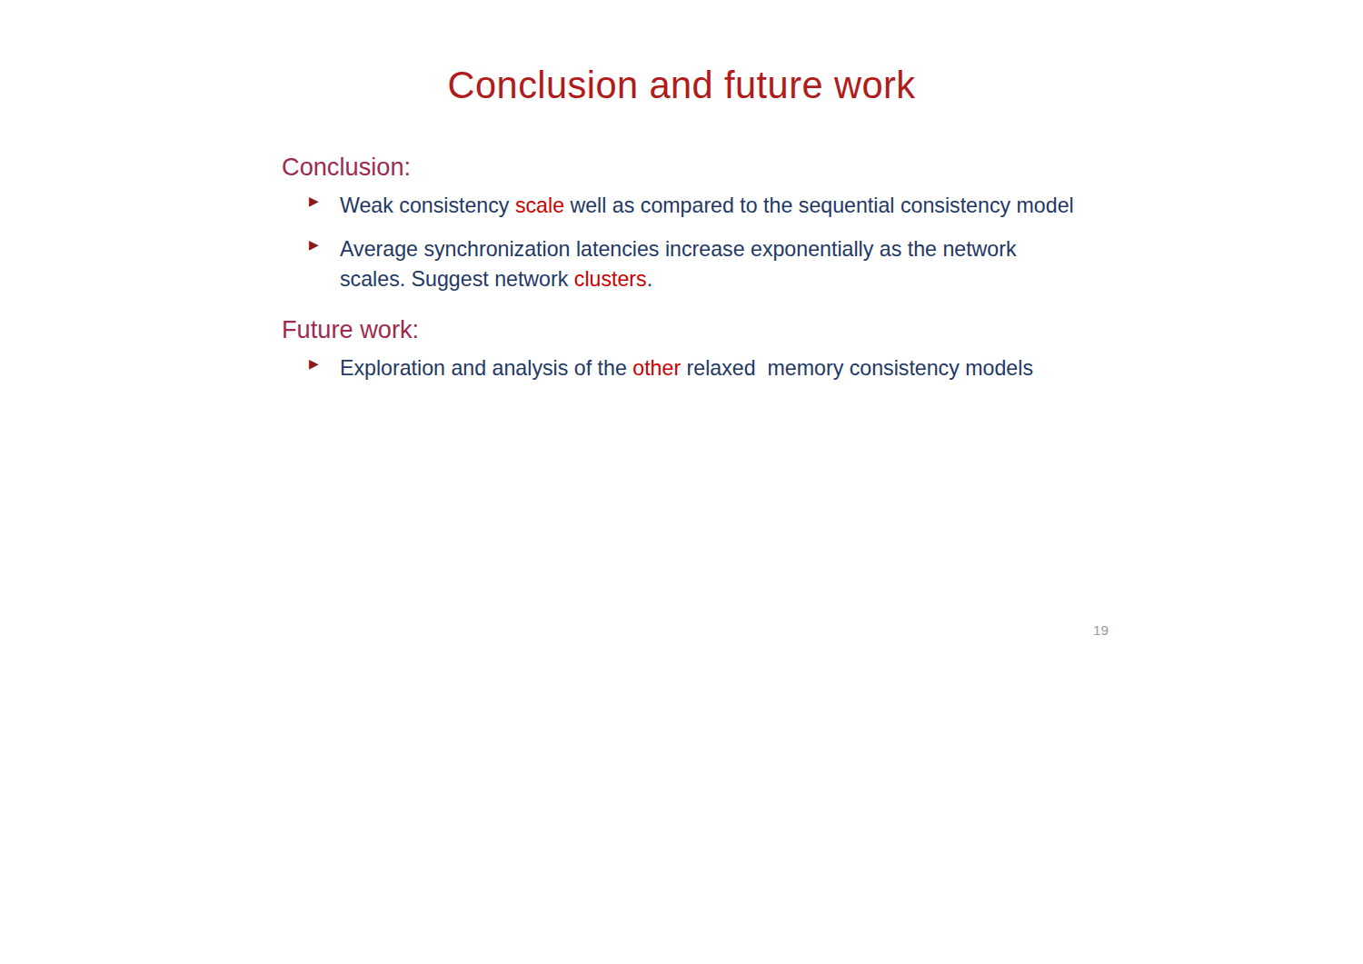Conclusion and future work
Conclusion:
Weak consistency scale well as compared to the sequential consistency model
Average synchronization latencies increase exponentially as the network scales. Suggest network clusters.
Future work:
Exploration and analysis of the other relaxed memory consistency models
19